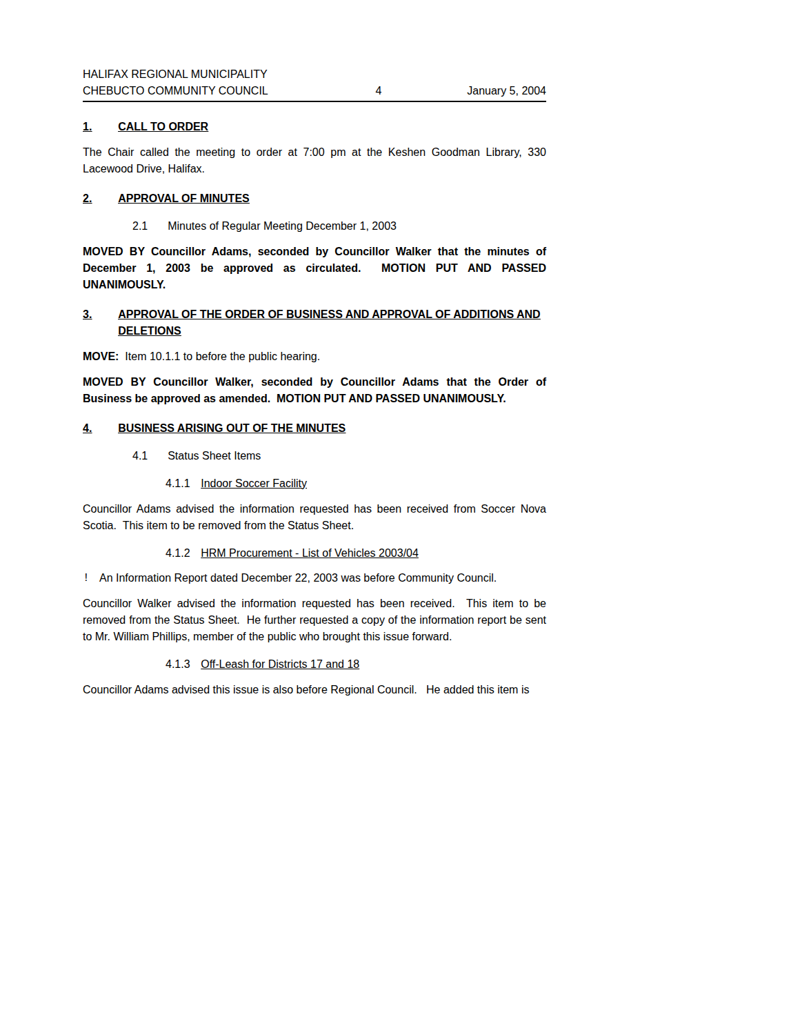HALIFAX REGIONAL MUNICIPALITY
CHEBUCTO COMMUNITY COUNCIL 4 January 5, 2004
1. CALL TO ORDER
The Chair called the meeting to order at 7:00 pm at the Keshen Goodman Library, 330 Lacewood Drive, Halifax.
2. APPROVAL OF MINUTES
2.1 Minutes of Regular Meeting December 1, 2003
MOVED BY Councillor Adams, seconded by Councillor Walker that the minutes of December 1, 2003 be approved as circulated. MOTION PUT AND PASSED UNANIMOUSLY.
3. APPROVAL OF THE ORDER OF BUSINESS AND APPROVAL OF ADDITIONS AND DELETIONS
MOVE: Item 10.1.1 to before the public hearing.
MOVED BY Councillor Walker, seconded by Councillor Adams that the Order of Business be approved as amended. MOTION PUT AND PASSED UNANIMOUSLY.
4. BUSINESS ARISING OUT OF THE MINUTES
4.1 Status Sheet Items
4.1.1 Indoor Soccer Facility
Councillor Adams advised the information requested has been received from Soccer Nova Scotia. This item to be removed from the Status Sheet.
4.1.2 HRM Procurement - List of Vehicles 2003/04
! An Information Report dated December 22, 2003 was before Community Council.
Councillor Walker advised the information requested has been received. This item to be removed from the Status Sheet. He further requested a copy of the information report be sent to Mr. William Phillips, member of the public who brought this issue forward.
4.1.3 Off-Leash for Districts 17 and 18
Councillor Adams advised this issue is also before Regional Council. He added this item is